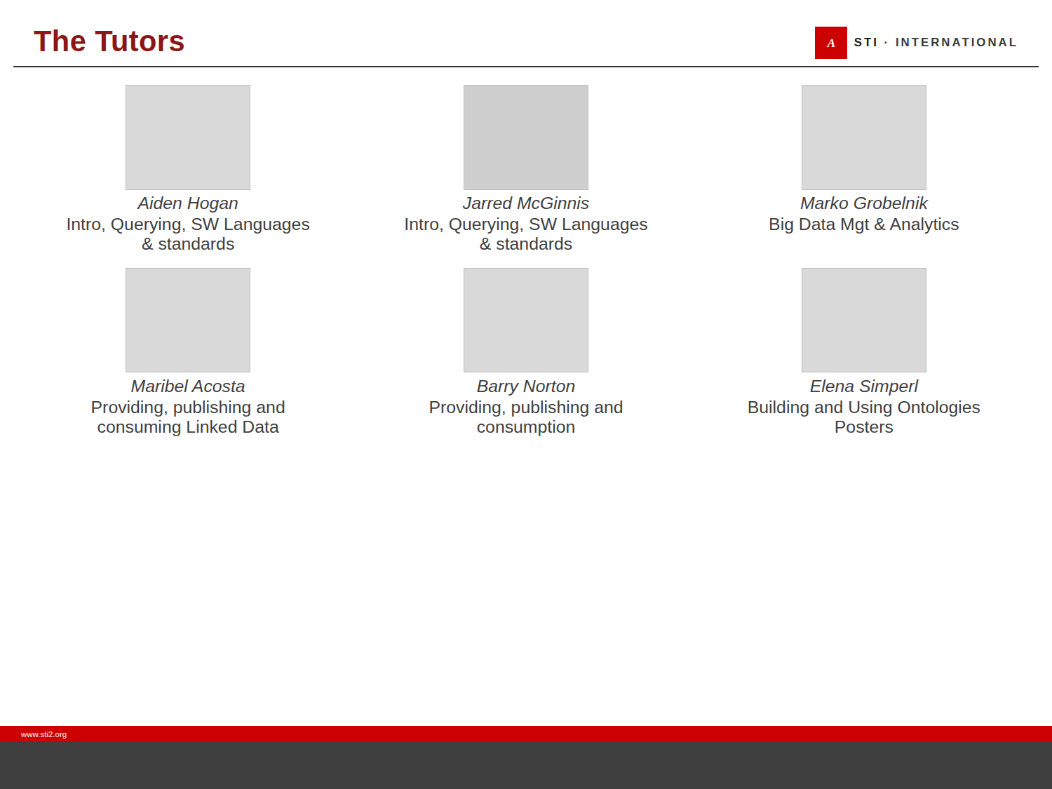The Tutors
A
STI · INTERNATIONAL
Aiden Hogan
Intro, Querying, SW Languages & standards
Jarred McGinnis
Intro, Querying, SW Languages & standards
Marko Grobelnik
Big Data Mgt & Analytics
Maribel Acosta
Providing, publishing and consuming Linked Data
Barry Norton
Providing, publishing and consumption
Elena Simperl
Building and Using Ontologies Posters
www.sti2.org